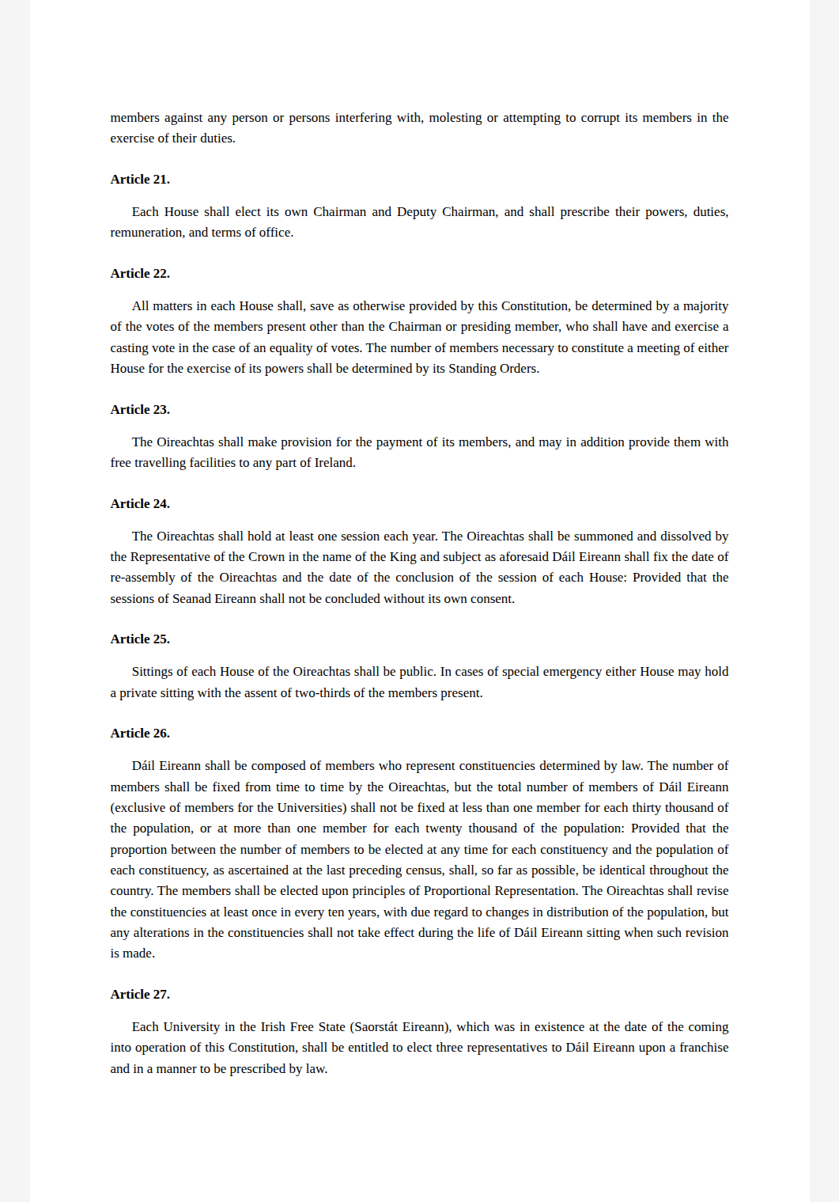members against any person or persons interfering with, molesting or attempting to corrupt its members in the exercise of their duties.
Article 21.
Each House shall elect its own Chairman and Deputy Chairman, and shall prescribe their powers, duties, remuneration, and terms of office.
Article 22.
All matters in each House shall, save as otherwise provided by this Constitution, be determined by a majority of the votes of the members present other than the Chairman or presiding member, who shall have and exercise a casting vote in the case of an equality of votes. The number of members necessary to constitute a meeting of either House for the exercise of its powers shall be determined by its Standing Orders.
Article 23.
The Oireachtas shall make provision for the payment of its members, and may in addition provide them with free travelling facilities to any part of Ireland.
Article 24.
The Oireachtas shall hold at least one session each year. The Oireachtas shall be summoned and dissolved by the Representative of the Crown in the name of the King and subject as aforesaid Dáil Eireann shall fix the date of re-assembly of the Oireachtas and the date of the conclusion of the session of each House: Provided that the sessions of Seanad Eireann shall not be concluded without its own consent.
Article 25.
Sittings of each House of the Oireachtas shall be public. In cases of special emergency either House may hold a private sitting with the assent of two-thirds of the members present.
Article 26.
Dáil Eireann shall be composed of members who represent constituencies determined by law. The number of members shall be fixed from time to time by the Oireachtas, but the total number of members of Dáil Eireann (exclusive of members for the Universities) shall not be fixed at less than one member for each thirty thousand of the population, or at more than one member for each twenty thousand of the population: Provided that the proportion between the number of members to be elected at any time for each constituency and the population of each constituency, as ascertained at the last preceding census, shall, so far as possible, be identical throughout the country. The members shall be elected upon principles of Proportional Representation. The Oireachtas shall revise the constituencies at least once in every ten years, with due regard to changes in distribution of the population, but any alterations in the constituencies shall not take effect during the life of Dáil Eireann sitting when such revision is made.
Article 27.
Each University in the Irish Free State (Saorstát Eireann), which was in existence at the date of the coming into operation of this Constitution, shall be entitled to elect three representatives to Dáil Eireann upon a franchise and in a manner to be prescribed by law.